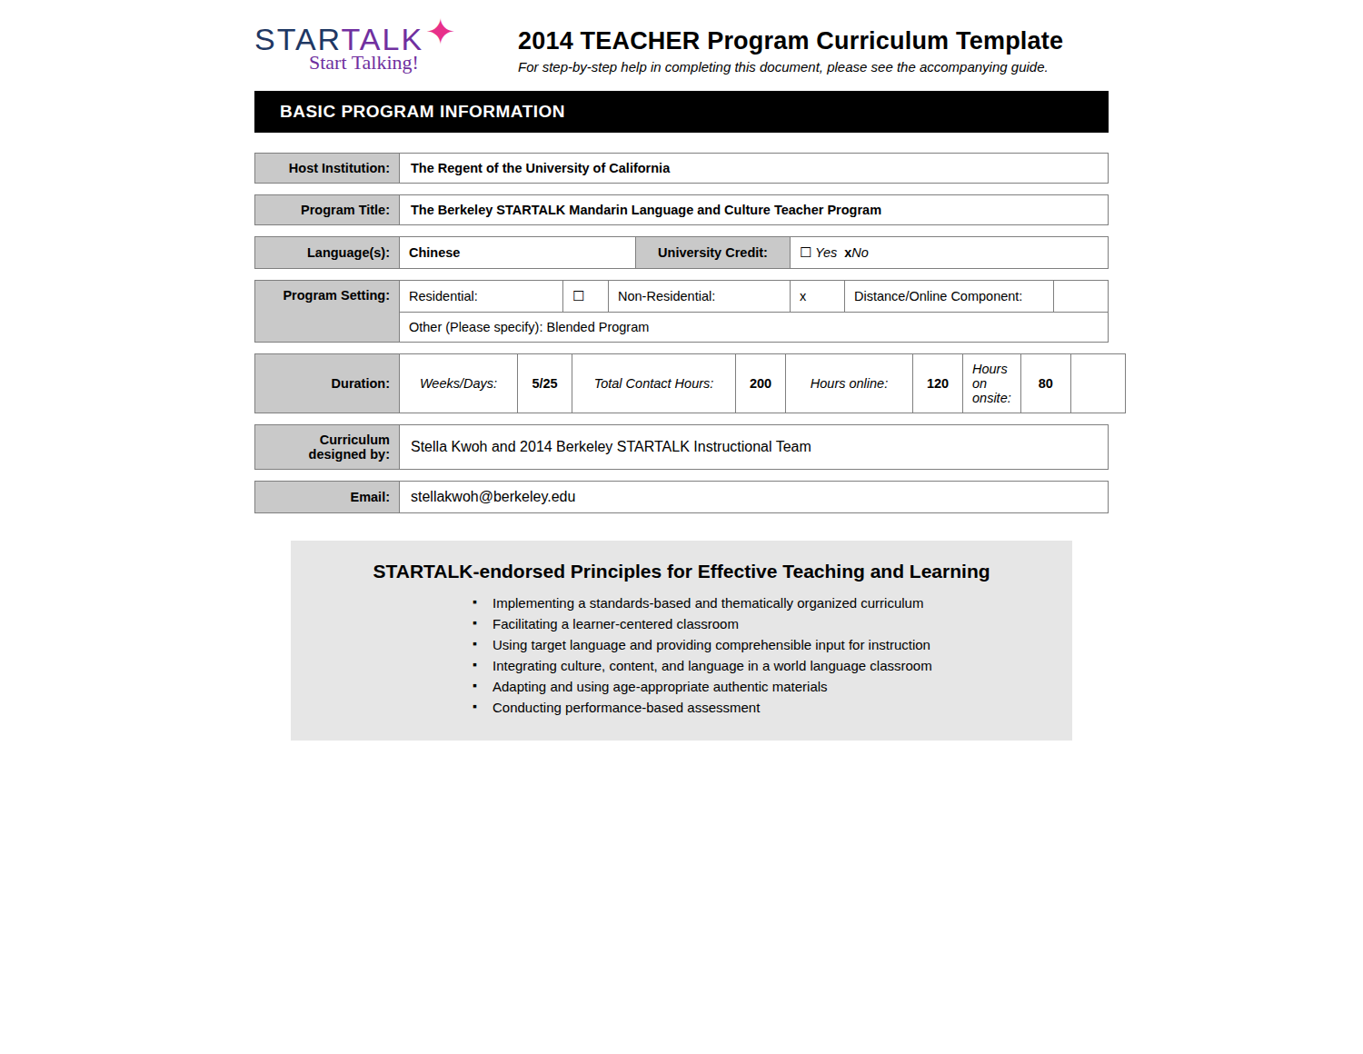STAR TALK✦
Start Talking!
2014 TEACHER Program Curriculum Template
For step-by-step help in completing this document, please see the accompanying guide.
BASIC PROGRAM INFORMATION
Host Institution:
The Regent of the University of California
Program Title:
The Berkeley STARTALK Mandarin Language and Culture Teacher Program
Language(s):
Chinese
University Credit:
☐ Yes xNo
Program Setting:
Residential:
☐
Non-Residential:
x
Distance/Online Component:
Other (Please specify): Blended Program
Duration:
Weeks/Days:
5/25
Total Contact Hours:
200
Hours online:
120
Hours on onsite:
80
Curriculum designed by:
Stella Kwoh and 2014 Berkeley STARTALK Instructional Team
Email:
stellakwoh@berkeley.edu
STARTALK-endorsed Principles for Effective Teaching and Learning
Implementing a standards-based and thematically organized curriculum
Facilitating a learner-centered classroom
Using target language and providing comprehensible input for instruction
Integrating culture, content, and language in a world language classroom
Adapting and using age-appropriate authentic materials
Conducting performance-based assessment